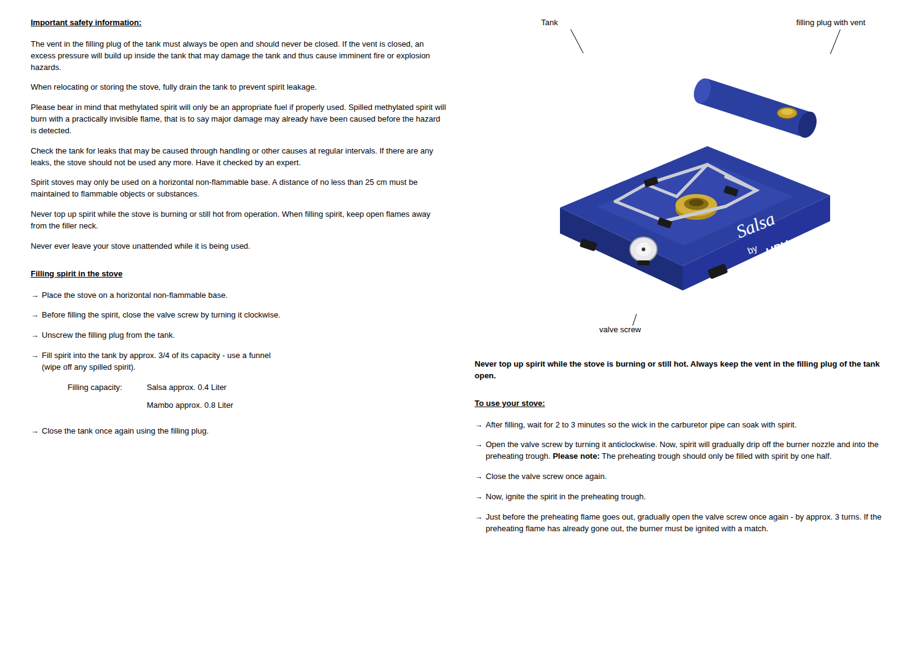Important safety information:
The vent in the filling plug of the tank must always be open and should never be closed. If the vent is closed, an excess pressure will build up inside the tank that may damage the tank and thus cause imminent fire or explosion hazards.
When relocating or storing the stove, fully drain the tank to prevent spirit leakage.
Please bear in mind that methylated spirit will only be an appropriate fuel if properly used. Spilled methylated spirit will burn with a practically invisible flame, that is to say major damage may already have been caused before the hazard is detected.
Check the tank for leaks that may be caused through handling or other causes at regular intervals. If there are any leaks, the stove should not be used any more. Have it checked by an expert.
Spirit stoves may only be used on a horizontal non-flammable base. A distance of no less than 25 cm must be maintained to flammable objects or substances.
Never top up spirit while the stove is burning or still hot from operation. When filling spirit, keep open flames away from the filler neck.
Never ever leave your stove unattended while it is being used.
Filling spirit in the stove
Place the stove on a horizontal non-flammable base.
Before filling the spirit, close the valve screw by turning it clockwise.
Unscrew the filling plug from the tank.
Fill spirit into the tank by approx. 3/4 of its capacity - use a funnel
(wipe off any spilled spirit).
| Filling capacity: | Salsa approx. 0.4 Liter |
| | Mambo approx. 0.8 Liter |
Close the tank once again using the filling plug.
Tank filling plug with vent
Salsa by HPV
valve screw
Never top up spirit while the stove is burning or still hot. Always keep the vent in the filling plug of the tank open.
To use your stove:
After filling, wait for 2 to 3 minutes so the wick in the carburetor pipe can soak with spirit.
Open the valve screw by turning it anticlockwise. Now, spirit will gradually drip off the burner nozzle and into the preheating trough. Please note: The preheating trough should only be filled with spirit by one half.
Close the valve screw once again.
Now, ignite the spirit in the preheating trough.
Just before the preheating flame goes out, gradually open the valve screw once again - by approx. 3 turns. If the preheating flame has already gone out, the burner must be ignited with a match.